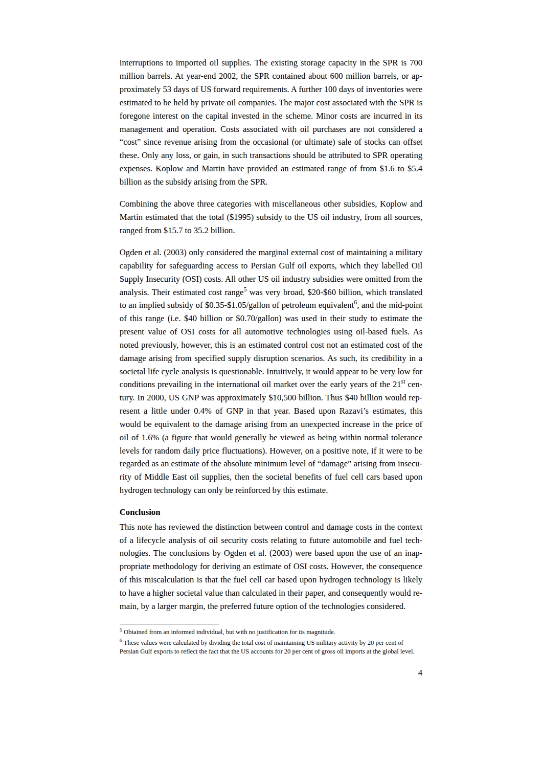interruptions to imported oil supplies. The existing storage capacity in the SPR is 700 million barrels. At year-end 2002, the SPR contained about 600 million barrels, or approximately 53 days of US forward requirements. A further 100 days of inventories were estimated to be held by private oil companies. The major cost associated with the SPR is foregone interest on the capital invested in the scheme. Minor costs are incurred in its management and operation. Costs associated with oil purchases are not considered a “cost” since revenue arising from the occasional (or ultimate) sale of stocks can offset these. Only any loss, or gain, in such transactions should be attributed to SPR operating expenses. Koplow and Martin have provided an estimated range of from $1.6 to $5.4 billion as the subsidy arising from the SPR.
Combining the above three categories with miscellaneous other subsidies, Koplow and Martin estimated that the total ($1995) subsidy to the US oil industry, from all sources, ranged from $15.7 to 35.2 billion.
Ogden et al. (2003) only considered the marginal external cost of maintaining a military capability for safeguarding access to Persian Gulf oil exports, which they labelled Oil Supply Insecurity (OSI) costs. All other US oil industry subsidies were omitted from the analysis. Their estimated cost range5 was very broad, $20-$60 billion, which translated to an implied subsidy of $0.35-$1.05/gallon of petroleum equivalent6, and the mid-point of this range (i.e. $40 billion or $0.70/gallon) was used in their study to estimate the present value of OSI costs for all automotive technologies using oil-based fuels. As noted previously, however, this is an estimated control cost not an estimated cost of the damage arising from specified supply disruption scenarios. As such, its credibility in a societal life cycle analysis is questionable. Intuitively, it would appear to be very low for conditions prevailing in the international oil market over the early years of the 21st century. In 2000, US GNP was approximately $10,500 billion. Thus $40 billion would represent a little under 0.4% of GNP in that year. Based upon Razavi’s estimates, this would be equivalent to the damage arising from an unexpected increase in the price of oil of 1.6% (a figure that would generally be viewed as being within normal tolerance levels for random daily price fluctuations). However, on a positive note, if it were to be regarded as an estimate of the absolute minimum level of “damage” arising from insecurity of Middle East oil supplies, then the societal benefits of fuel cell cars based upon hydrogen technology can only be reinforced by this estimate.
Conclusion
This note has reviewed the distinction between control and damage costs in the context of a lifecycle analysis of oil security costs relating to future automobile and fuel technologies. The conclusions by Ogden et al. (2003) were based upon the use of an inappropriate methodology for deriving an estimate of OSI costs. However, the consequence of this miscalculation is that the fuel cell car based upon hydrogen technology is likely to have a higher societal value than calculated in their paper, and consequently would remain, by a larger margin, the preferred future option of the technologies considered.
5 Obtained from an informed individual, but with no justification for its magnitude.
6 These values were calculated by dividing the total cost of maintaining US military activity by 20 per cent of Persian Gulf exports to reflect the fact that the US accounts for 20 per cent of gross oil imports at the global level.
4